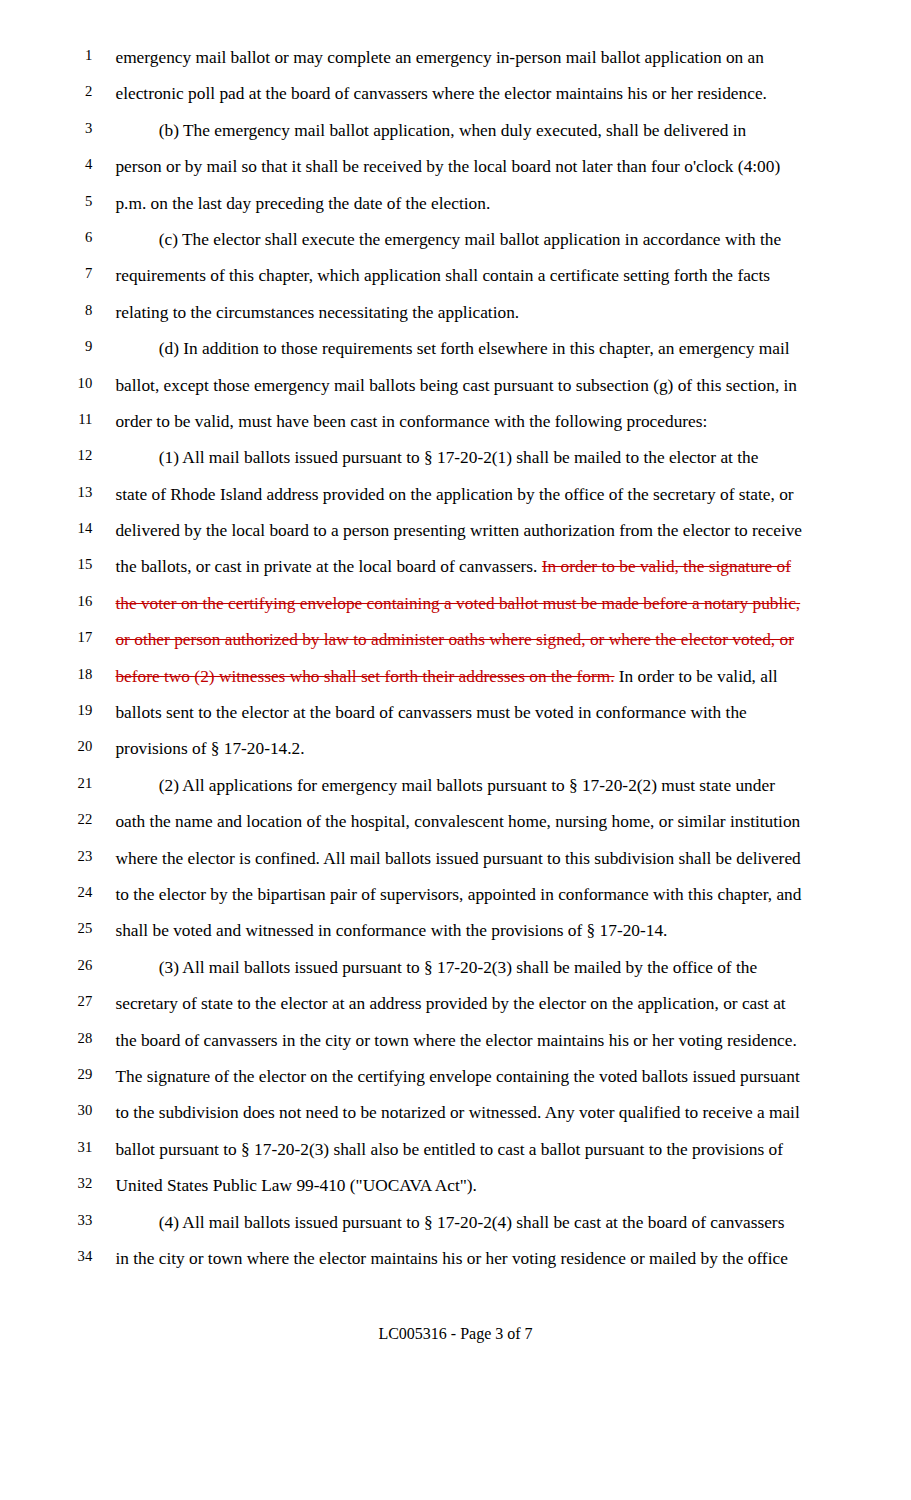emergency mail ballot or may complete an emergency in-person mail ballot application on an
electronic poll pad at the board of canvassers where the elector maintains his or her residence.
(b) The emergency mail ballot application, when duly executed, shall be delivered in
person or by mail so that it shall be received by the local board not later than four o'clock (4:00)
p.m. on the last day preceding the date of the election.
(c) The elector shall execute the emergency mail ballot application in accordance with the
requirements of this chapter, which application shall contain a certificate setting forth the facts
relating to the circumstances necessitating the application.
(d) In addition to those requirements set forth elsewhere in this chapter, an emergency mail
ballot, except those emergency mail ballots being cast pursuant to subsection (g) of this section, in
order to be valid, must have been cast in conformance with the following procedures:
(1) All mail ballots issued pursuant to § 17-20-2(1) shall be mailed to the elector at the
state of Rhode Island address provided on the application by the office of the secretary of state, or
delivered by the local board to a person presenting written authorization from the elector to receive
the ballots, or cast in private at the local board of canvassers. In order to be valid, the signature of
the voter on the certifying envelope containing a voted ballot must be made before a notary public,
or other person authorized by law to administer oaths where signed, or where the elector voted, or
before two (2) witnesses who shall set forth their addresses on the form. In order to be valid, all
ballots sent to the elector at the board of canvassers must be voted in conformance with the
provisions of § 17-20-14.2.
(2) All applications for emergency mail ballots pursuant to § 17-20-2(2) must state under
oath the name and location of the hospital, convalescent home, nursing home, or similar institution
where the elector is confined. All mail ballots issued pursuant to this subdivision shall be delivered
to the elector by the bipartisan pair of supervisors, appointed in conformance with this chapter, and
shall be voted and witnessed in conformance with the provisions of § 17-20-14.
(3) All mail ballots issued pursuant to § 17-20-2(3) shall be mailed by the office of the
secretary of state to the elector at an address provided by the elector on the application, or cast at
the board of canvassers in the city or town where the elector maintains his or her voting residence.
The signature of the elector on the certifying envelope containing the voted ballots issued pursuant
to the subdivision does not need to be notarized or witnessed. Any voter qualified to receive a mail
ballot pursuant to § 17-20-2(3) shall also be entitled to cast a ballot pursuant to the provisions of
United States Public Law 99-410 ("UOCAVA Act").
(4) All mail ballots issued pursuant to § 17-20-2(4) shall be cast at the board of canvassers
in the city or town where the elector maintains his or her voting residence or mailed by the office
LC005316 - Page 3 of 7